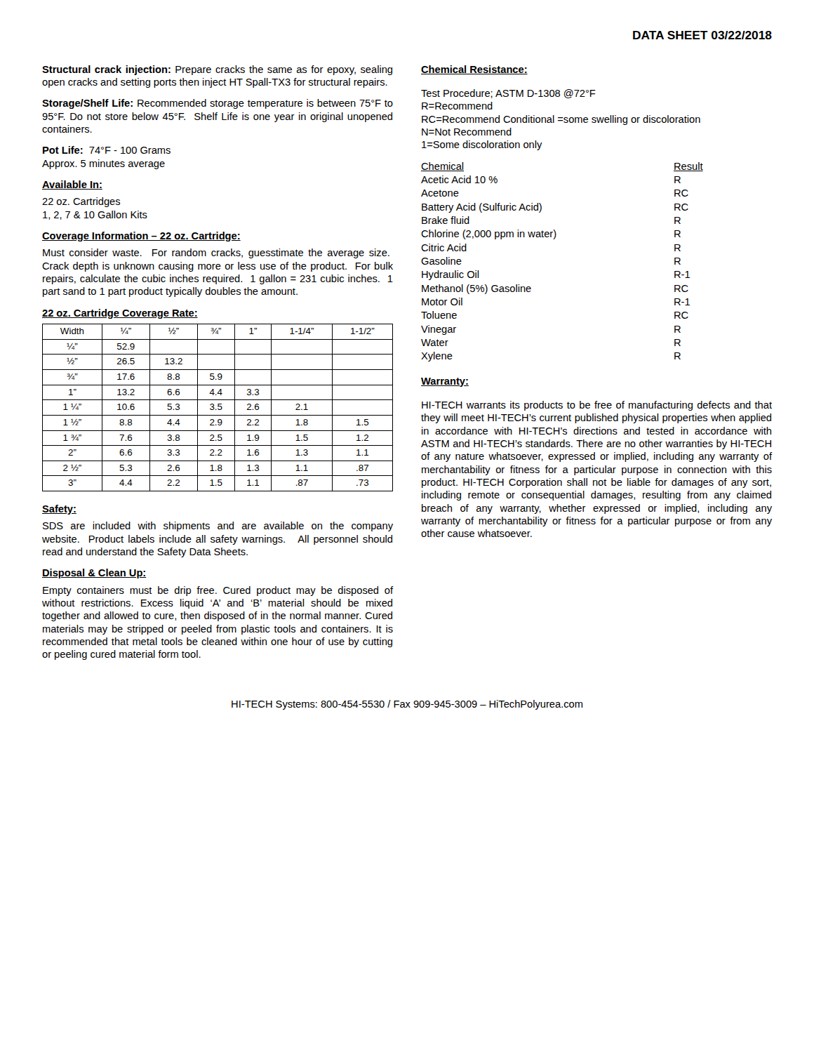DATA SHEET 03/22/2018
Structural crack injection: Prepare cracks the same as for epoxy, sealing open cracks and setting ports then inject HT Spall-TX3 for structural repairs.
Storage/Shelf Life: Recommended storage temperature is between 75°F to 95°F. Do not store below 45°F. Shelf Life is one year in original unopened containers.
Pot Life: 74°F - 100 Grams
Approx. 5 minutes average
Available In:
22 oz. Cartridges
1, 2, 7 & 10 Gallon Kits
Coverage Information – 22 oz. Cartridge:
Must consider waste. For random cracks, guesstimate the average size. Crack depth is unknown causing more or less use of the product. For bulk repairs, calculate the cubic inches required. 1 gallon = 231 cubic inches. 1 part sand to 1 part product typically doubles the amount.
22 oz. Cartridge Coverage Rate:
| Width | ¼” | ½” | ¾” | 1” | 1-1/4” | 1-1/2” |
| --- | --- | --- | --- | --- | --- | --- |
| ¼” | 52.9 | | | | | |
| ½” | 26.5 | 13.2 | | | | |
| ¾” | 17.6 | 8.8 | 5.9 | | | |
| 1” | 13.2 | 6.6 | 4.4 | 3.3 | | |
| 1 ¼” | 10.6 | 5.3 | 3.5 | 2.6 | 2.1 | |
| 1 ½” | 8.8 | 4.4 | 2.9 | 2.2 | 1.8 | 1.5 |
| 1 ¾” | 7.6 | 3.8 | 2.5 | 1.9 | 1.5 | 1.2 |
| 2” | 6.6 | 3.3 | 2.2 | 1.6 | 1.3 | 1.1 |
| 2 ½” | 5.3 | 2.6 | 1.8 | 1.3 | 1.1 | .87 |
| 3” | 4.4 | 2.2 | 1.5 | 1.1 | .87 | .73 |
Safety:
SDS are included with shipments and are available on the company website. Product labels include all safety warnings. All personnel should read and understand the Safety Data Sheets.
Disposal & Clean Up:
Empty containers must be drip free. Cured product may be disposed of without restrictions. Excess liquid ‘A’ and ‘B’ material should be mixed together and allowed to cure, then disposed of in the normal manner. Cured materials may be stripped or peeled from plastic tools and containers. It is recommended that metal tools be cleaned within one hour of use by cutting or peeling cured material form tool.
Chemical Resistance:
Test Procedure; ASTM D-1308 @72°F
R=Recommend
RC=Recommend Conditional =some swelling or discoloration
N=Not Recommend
1=Some discoloration only
| Chemical | Result |
| Acetic Acid 10 % | R |
| Acetone | RC |
| Battery Acid (Sulfuric Acid) | RC |
| Brake fluid | R |
| Chlorine (2,000 ppm in water) | R |
| Citric Acid | R |
| Gasoline | R |
| Hydraulic Oil | R-1 |
| Methanol (5%) Gasoline | RC |
| Motor Oil | R-1 |
| Toluene | RC |
| Vinegar | R |
| Water | R |
| Xylene | R |
Warranty:
HI-TECH warrants its products to be free of manufacturing defects and that they will meet HI-TECH’s current published physical properties when applied in accordance with HI-TECH’s directions and tested in accordance with ASTM and HI-TECH’s standards. There are no other warranties by HI-TECH of any nature whatsoever, expressed or implied, including any warranty of merchantability or fitness for a particular purpose in connection with this product. HI-TECH Corporation shall not be liable for damages of any sort, including remote or consequential damages, resulting from any claimed breach of any warranty, whether expressed or implied, including any warranty of merchantability or fitness for a particular purpose or from any other cause whatsoever.
HI-TECH Systems: 800-454-5530 / Fax 909-945-3009 – HiTechPolyurea.com